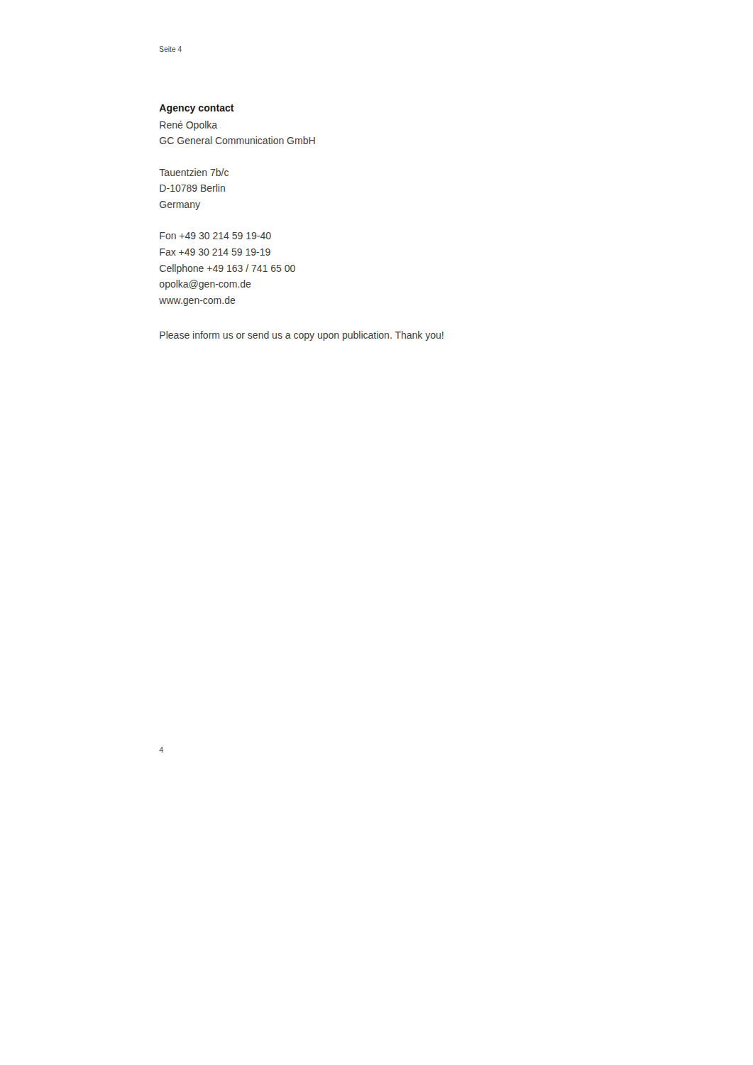Seite 4
Agency contact
René Opolka
GC General Communication GmbH
Tauentzien 7b/c
D-10789 Berlin
Germany
Fon +49 30 214 59 19-40
Fax +49 30 214 59 19-19
Cellphone +49 163 / 741 65 00
opolka@gen-com.de
www.gen-com.de
Please inform us or send us a copy upon publication. Thank you!
4